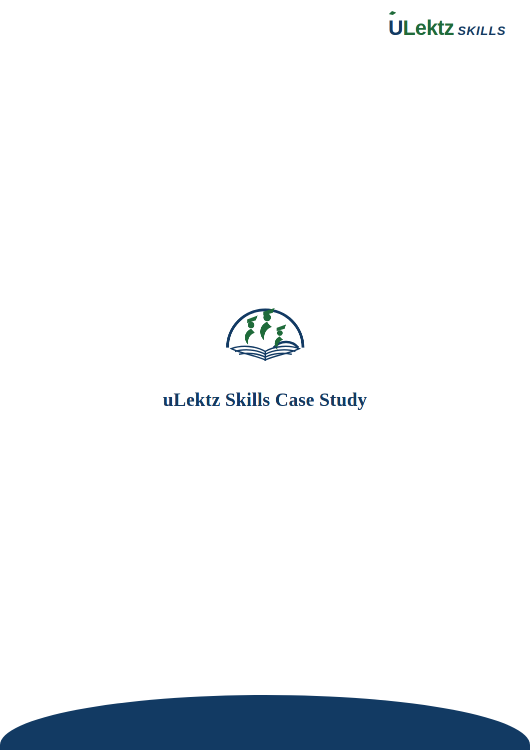ULektz SKILLS
uLektz Skills Case Study